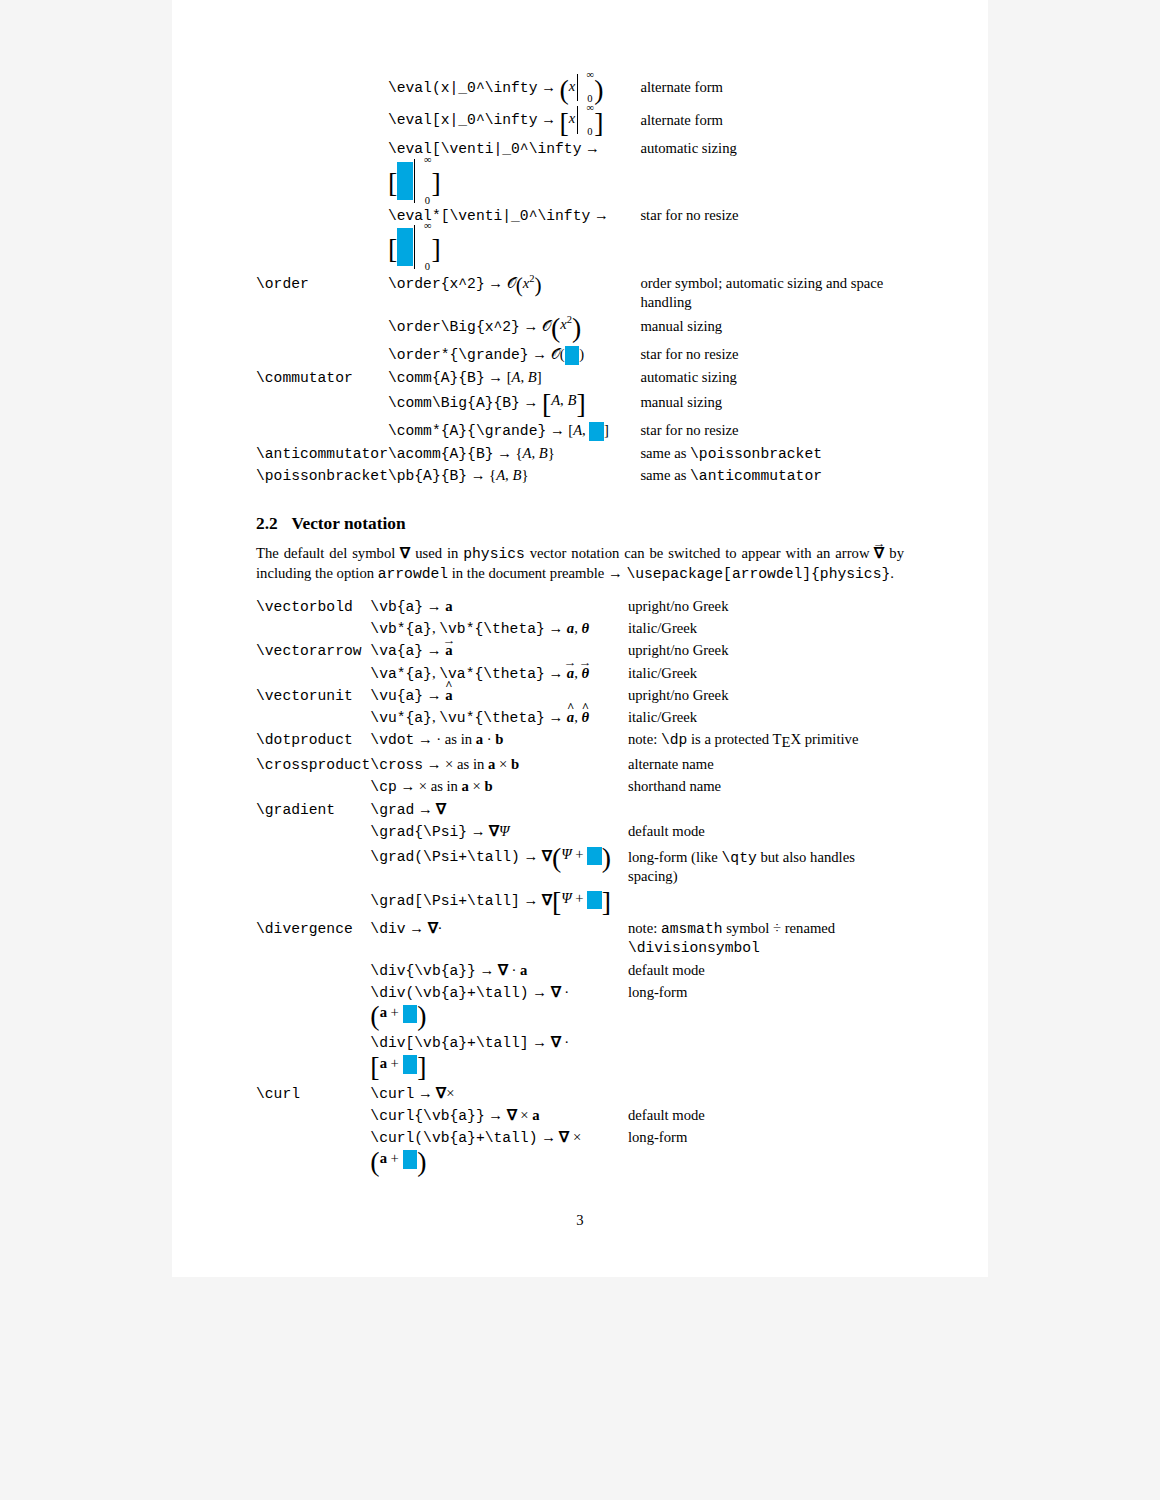| | \eval(x/_0^\infty → x ∞ 0 | alternate form |
| | \eval[x/_0^\infty → x ∞ 0 | alternate form |
| | \eval[\venti/_0^\infty → ∞ 0 | automatic sizing |
| | \eval*[\venti/_0^\infty → ∞ 0 | star for no resize |
| \order | \order{x^2} → 𝒪 x 2 | order symbol; automatic sizing and space handling |
| | \order\Big{x^2} → 𝒪 x 2 | manual sizing |
| | \order*{\grande} → 𝒪 | star for no resize |
| \commutator | \comm{A}{B} → [ A , B ] | automatic sizing |
| | \comm\Big{A}{B} → A , B | manual sizing |
| | \comm*{A}{\grande} → [ A , ] | star for no resize |
| \anticommutator | \acomm{A}{B} → { A , B } | same as \poissonbracket |
| \poissonbracket | \pb{A}{B} → { A , B } | same as \anticommutator |
2.2 Vector notation
The default del symbol ∇ used in physics vector notation can be switched to appear with an arrow ∇ by including the option arrowdel in the document preamble → \usepackage[arrowdel]{physics}.
| \vectorbold | \vb{a} → a | upright/no Greek |
| | \vb*{a} , \vb*{\theta} → a , θ | italic/Greek |
| \vectorarrow | \va{a} → a | upright/no Greek |
| | \va*{a} , \va*{\theta} → a , θ | italic/Greek |
| \vectorunit | \vu{a} → a | upright/no Greek |
| | \vu*{a} , \vu*{\theta} → a , θ | italic/Greek |
| \dotproduct | \vdot → · as in a · b | note: \dp is a protected T E X primitive |
| \crossproduct | \cross → × as in a × b | alternate name |
| | \cp → × as in a × b | shorthand name |
| \gradient | \grad → ∇ | |
| | \grad{\Psi} → ∇ Ψ | default mode |
| | \grad(\Psi+\tall) → ∇ Ψ + | long-form (like \qty but also handles spacing) |
| | \grad[\Psi+\tall] → ∇ Ψ + | |
| \divergence | \div → ∇ · | note: amsmath symbol ÷ renamed \divisionsymbol |
| | \div{\vb{a}} → ∇ · a | default mode |
| | \div(\vb{a}+\tall) → ∇ · a + | long-form |
| | \div[\vb{a}+\tall] → ∇ · a + | |
| \curl | \curl → ∇ × | |
| | \curl{\vb{a}} → ∇ × a | default mode |
| | \curl(\vb{a}+\tall) → ∇ × a + | long-form |
3